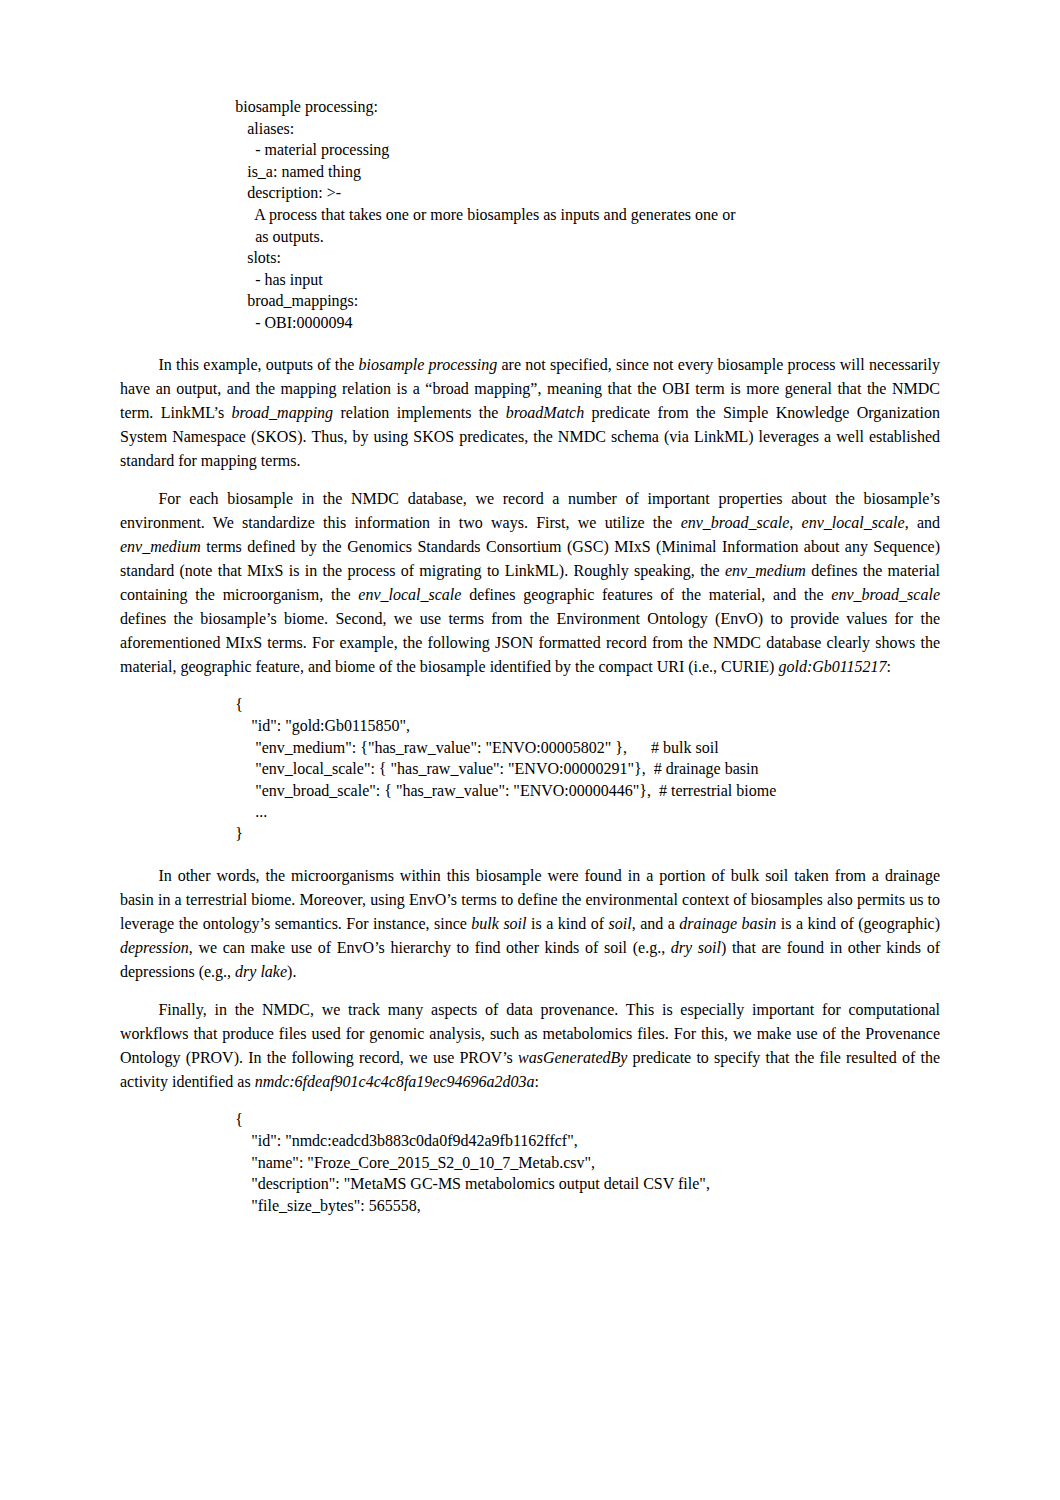biosample processing:
   aliases:
     - material processing
   is_a: named thing
   description: >-
     A process that takes one or more biosamples as inputs and generates one or
     as outputs.
   slots:
     - has input
   broad_mappings:
     - OBI:0000094
In this example, outputs of the biosample processing are not specified, since not every biosample process will necessarily have an output, and the mapping relation is a “broad mapping”, meaning that the OBI term is more general that the NMDC term. LinkML’s broad_mapping relation implements the broadMatch predicate from the Simple Knowledge Organization System Namespace (SKOS). Thus, by using SKOS predicates, the NMDC schema (via LinkML) leverages a well established standard for mapping terms.
For each biosample in the NMDC database, we record a number of important properties about the biosample’s environment. We standardize this information in two ways. First, we utilize the env_broad_scale, env_local_scale, and env_medium terms defined by the Genomics Standards Consortium (GSC) MIxS (Minimal Information about any Sequence) standard (note that MIxS is in the process of migrating to LinkML). Roughly speaking, the env_medium defines the material containing the microorganism, the env_local_scale defines geographic features of the material, and the env_broad_scale defines the biosample’s biome. Second, we use terms from the Environment Ontology (EnvO) to provide values for the aforementioned MIxS terms. For example, the following JSON formatted record from the NMDC database clearly shows the material, geographic feature, and biome of the biosample identified by the compact URI (i.e., CURIE) gold:Gb0115217:
{
    "id": "gold:Gb0115850",
     "env_medium": {"has_raw_value": "ENVO:00005802" },      # bulk soil
     "env_local_scale": { "has_raw_value": "ENVO:00000291"},  # drainage basin
     "env_broad_scale": { "has_raw_value": "ENVO:00000446"},  # terrestrial biome
     ...
}
In other words, the microorganisms within this biosample were found in a portion of bulk soil taken from a drainage basin in a terrestrial biome. Moreover, using EnvO’s terms to define the environmental context of biosamples also permits us to leverage the ontology’s semantics. For instance, since bulk soil is a kind of soil, and a drainage basin is a kind of (geographic) depression, we can make use of EnvO’s hierarchy to find other kinds of soil (e.g., dry soil) that are found in other kinds of depressions (e.g., dry lake).
Finally, in the NMDC, we track many aspects of data provenance. This is especially important for computational workflows that produce files used for genomic analysis, such as metabolomics files. For this, we make use of the Provenance Ontology (PROV). In the following record, we use PROV’s wasGeneratedBy predicate to specify that the file resulted of the activity identified as nmdc:6fdeaf901c4c4c8fa19ec94696a2d03a:
{
    "id": "nmdc:eadcd3b883c0da0f9d42a9fb1162ffcf",
    "name": "Froze_Core_2015_S2_0_10_7_Metab.csv",
    "description": "MetaMS GC-MS metabolomics output detail CSV file",
    "file_size_bytes": 565558,